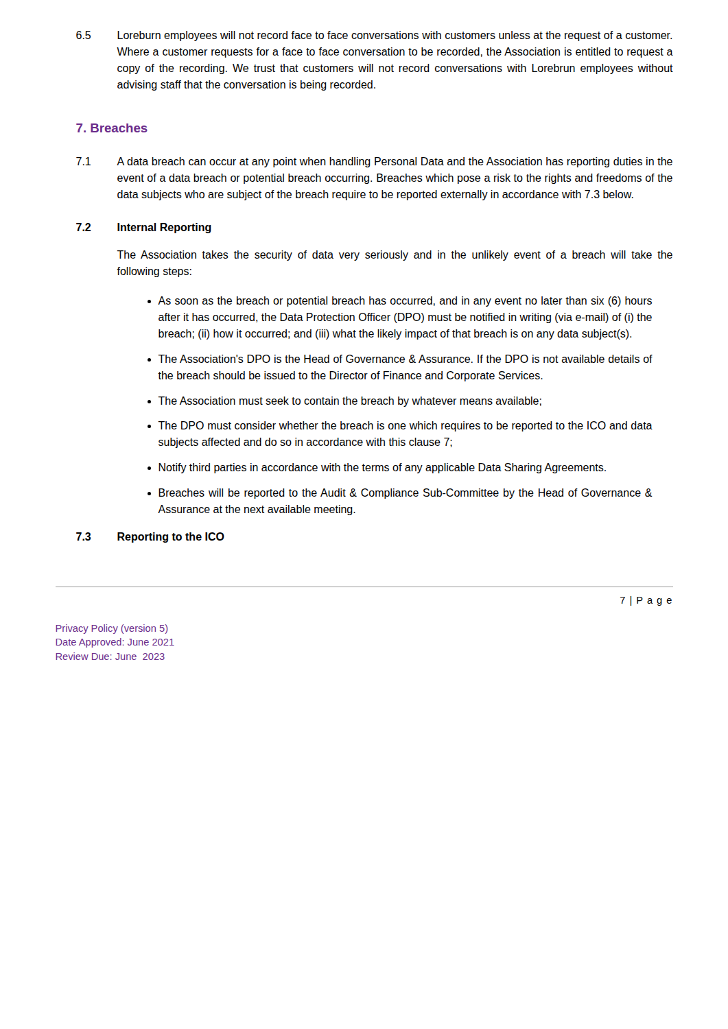6.5
Loreburn employees will not record face to face conversations with customers unless at the request of a customer. Where a customer requests for a face to face conversation to be recorded, the Association is entitled to request a copy of the recording. We trust that customers will not record conversations with Lorebrun employees without advising staff that the conversation is being recorded.
7. Breaches
7.1
A data breach can occur at any point when handling Personal Data and the Association has reporting duties in the event of a data breach or potential breach occurring. Breaches which pose a risk to the rights and freedoms of the data subjects who are subject of the breach require to be reported externally in accordance with 7.3 below.
7.2
Internal Reporting
The Association takes the security of data very seriously and in the unlikely event of a breach will take the following steps:
As soon as the breach or potential breach has occurred, and in any event no later than six (6) hours after it has occurred, the Data Protection Officer (DPO) must be notified in writing (via e-mail) of (i) the breach; (ii) how it occurred; and (iii) what the likely impact of that breach is on any data subject(s).
The Association's DPO is the Head of Governance & Assurance. If the DPO is not available details of the breach should be issued to the Director of Finance and Corporate Services.
The Association must seek to contain the breach by whatever means available;
The DPO must consider whether the breach is one which requires to be reported to the ICO and data subjects affected and do so in accordance with this clause 7;
Notify third parties in accordance with the terms of any applicable Data Sharing Agreements.
Breaches will be reported to the Audit & Compliance Sub-Committee by the Head of Governance & Assurance at the next available meeting.
7.3
Reporting to the ICO
7 | P a g e
Privacy Policy (version 5)
Date Approved: June 2021
Review Due: June 2023